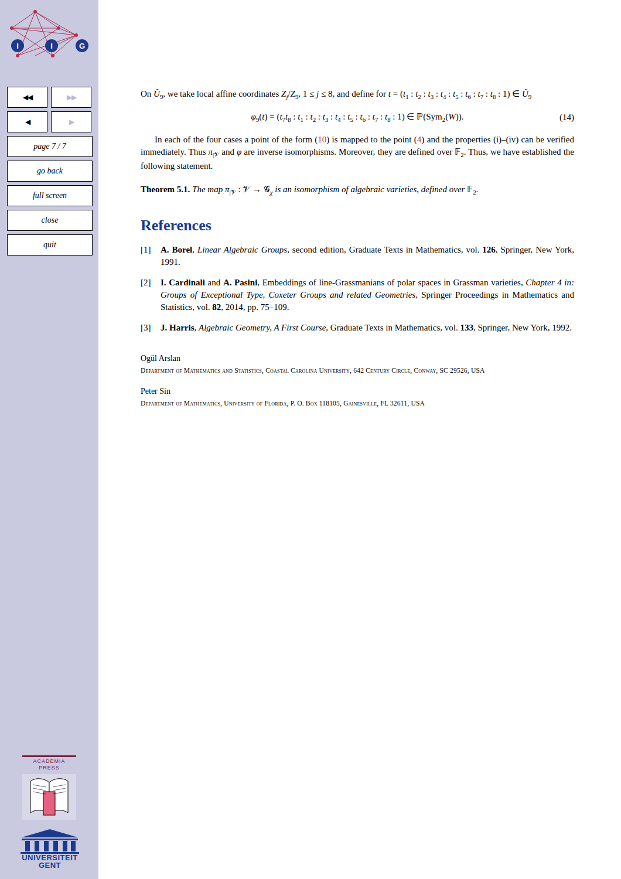I I G
◀◀ ▶▶
◀ ▶
page 7 / 7 go back full screen close quit
ACADEMIA
PRESS
UNIVERSITEIT
GENT
On Ũ9, we take local affine coordinates Zj/Z9, 1 ≤ j ≤ 8, and define for t = (t1 : t2 : t3 : t4 : t5 : t6 : t7 : t8 : 1) ∈ Ũ9
φ9(t) = (t7t8 : t1 : t2 : t3 : t4 : t5 : t6 : t7 : t8 : 1) ∈ ℙ(Sym2(W)). (14)
In each of the four cases a point of the form (10) is mapped to the point (4) and the properties (i)–(iv) can be verified immediately. Thus π|𝒱 and φ are inverse isomorphisms. Moreover, they are defined over 𝔽2. Thus, we have established the following statement.
Theorem 5.1. The map π|𝒱 : 𝒱 → 𝒢χ is an isomorphism of algebraic varieties, defined over 𝔽2.
References
[1] A. Borel, Linear Algebraic Groups, second edition, Graduate Texts in Mathematics, vol. 126, Springer, New York, 1991.
[2] I. Cardinali and A. Pasini, Embeddings of line-Grassmanians of polar spaces in Grassman varieties, Chapter 4 in: Groups of Exceptional Type, Coxeter Groups and related Geometries, Springer Proceedings in Mathematics and Statistics, vol. 82, 2014, pp. 75–109.
[3] J. Harris, Algebraic Geometry, A First Course, Graduate Texts in Mathematics, vol. 133, Springer, New York, 1992.
Ogül Arslan
Department of Mathematics and Statistics, Coastal Carolina University, 642 Century Circle, Conway, SC 29526, USA
Peter Sin
Department of Mathematics, University of Florida, P. O. Box 118105, Gainesville, FL 32611, USA